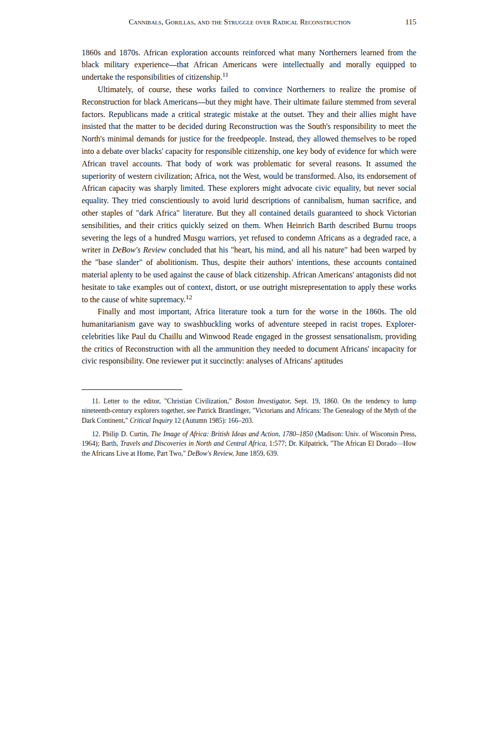Cannibals, Gorillas, and the Struggle over Radical Reconstruction 115
1860s and 1870s. African exploration accounts reinforced what many Northerners learned from the black military experience—that African Americans were intellectually and morally equipped to undertake the responsibilities of citizenship.11
Ultimately, of course, these works failed to convince Northerners to realize the promise of Reconstruction for black Americans—but they might have. Their ultimate failure stemmed from several factors. Republicans made a critical strategic mistake at the outset. They and their allies might have insisted that the matter to be decided during Reconstruction was the South's responsibility to meet the North's minimal demands for justice for the freedpeople. Instead, they allowed themselves to be roped into a debate over blacks' capacity for responsible citizenship, one key body of evidence for which were African travel accounts. That body of work was problematic for several reasons. It assumed the superiority of western civilization; Africa, not the West, would be transformed. Also, its endorsement of African capacity was sharply limited. These explorers might advocate civic equality, but never social equality. They tried conscientiously to avoid lurid descriptions of cannibalism, human sacrifice, and other staples of "dark Africa" literature. But they all contained details guaranteed to shock Victorian sensibilities, and their critics quickly seized on them. When Heinrich Barth described Burnu troops severing the legs of a hundred Musgu warriors, yet refused to condemn Africans as a degraded race, a writer in DeBow's Review concluded that his "heart, his mind, and all his nature" had been warped by the "base slander" of abolitionism. Thus, despite their authors' intentions, these accounts contained material aplenty to be used against the cause of black citizenship. African Americans' antagonists did not hesitate to take examples out of context, distort, or use outright misrepresentation to apply these works to the cause of white supremacy.12
Finally and most important, Africa literature took a turn for the worse in the 1860s. The old humanitarianism gave way to swashbuckling works of adventure steeped in racist tropes. Explorer-celebrities like Paul du Chaillu and Winwood Reade engaged in the grossest sensationalism, providing the critics of Reconstruction with all the ammunition they needed to document Africans' incapacity for civic responsibility. One reviewer put it succinctly: analyses of Africans' aptitudes
11. Letter to the editor, "Christian Civilization," Boston Investigator, Sept. 19, 1860. On the tendency to lump nineteenth-century explorers together, see Patrick Brantlinger, "Victorians and Africans: The Genealogy of the Myth of the Dark Continent," Critical Inquiry 12 (Autumn 1985): 166–203.
12. Philip D. Curtin, The Image of Africa: British Ideas and Action, 1780–1850 (Madison: Univ. of Wisconsin Press, 1964); Barth, Travels and Discoveries in North and Central Africa, 1:577; Dr. Kilpatrick, "The African El Dorado—How the Africans Live at Home, Part Two," DeBow's Review, June 1859, 639.